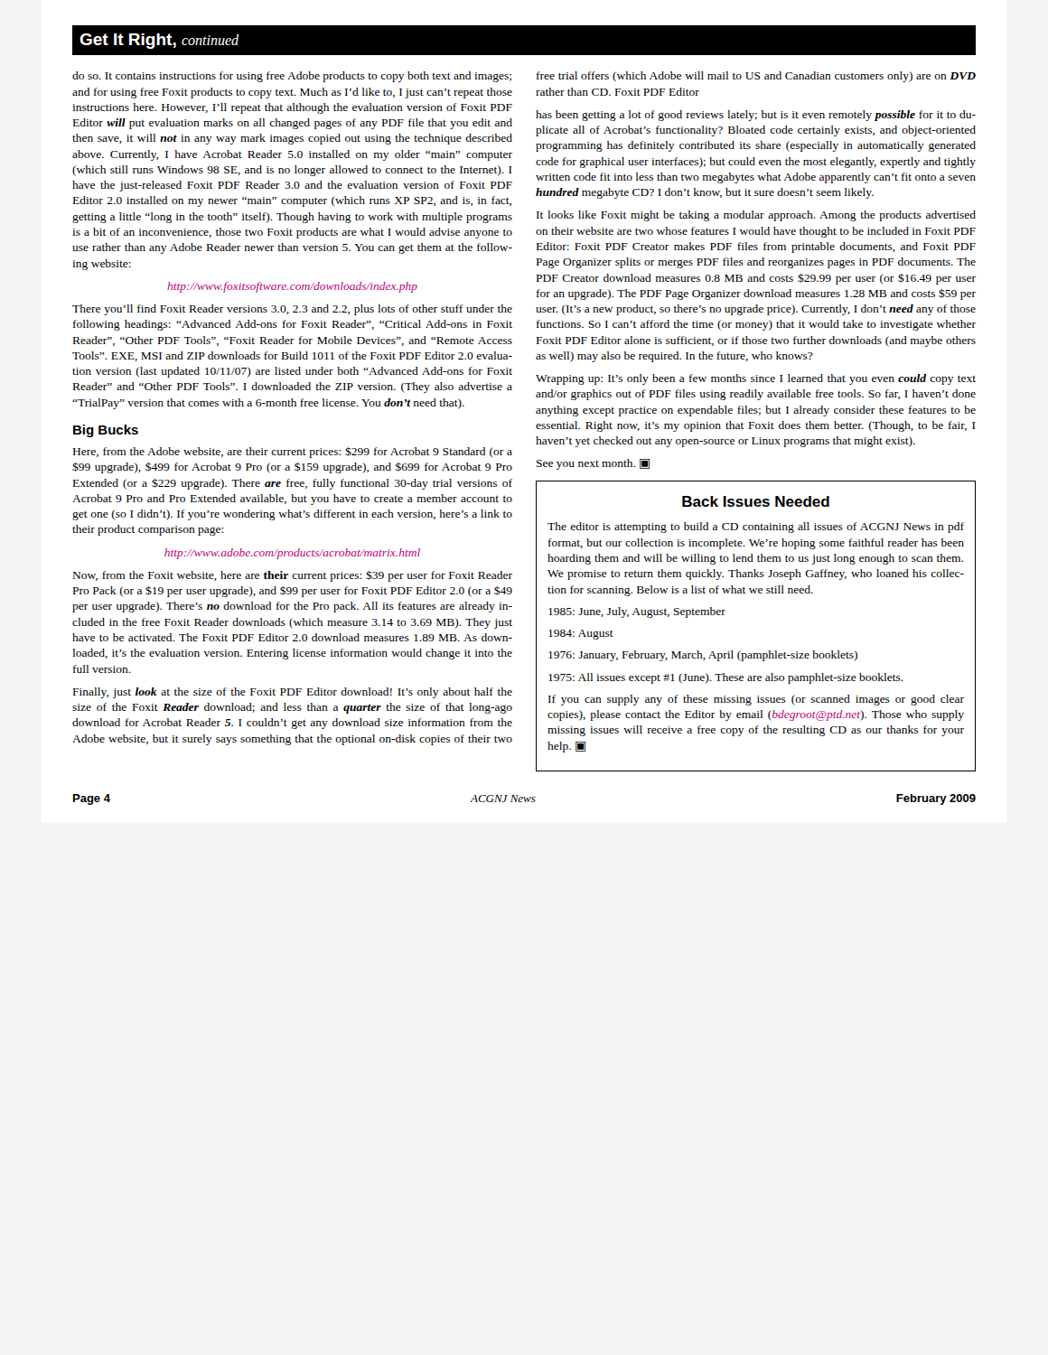Get It Right, continued
do so. It contains instructions for using free Adobe products to copy both text and images; and for using free Foxit products to copy text. Much as I’d like to, I just can’t repeat those instructions here. However, I’ll repeat that although the evaluation version of Foxit PDF Editor will put evaluation marks on all changed pages of any PDF file that you edit and then save, it will not in any way mark images copied out using the technique described above. Currently, I have Acrobat Reader 5.0 installed on my older “main” computer (which still runs Windows 98 SE, and is no longer allowed to connect to the Internet). I have the just-released Foxit PDF Reader 3.0 and the evaluation version of Foxit PDF Editor 2.0 installed on my newer “main” computer (which runs XP SP2, and is, in fact, getting a little “long in the tooth” itself). Though having to work with multiple programs is a bit of an inconvenience, those two Foxit products are what I would advise anyone to use rather than any Adobe Reader newer than version 5. You can get them at the following website:
http://www.foxitsoftware.com/downloads/index.php
There you’ll find Foxit Reader versions 3.0, 2.3 and 2.2, plus lots of other stuff under the following headings: “Advanced Add-ons for Foxit Reader”, “Critical Add-ons in Foxit Reader”, “Other PDF Tools”, “Foxit Reader for Mobile Devices”, and “Remote Access Tools”. EXE, MSI and ZIP downloads for Build 1011 of the Foxit PDF Editor 2.0 evaluation version (last updated 10/11/07) are listed under both “Advanced Add-ons for Foxit Reader” and “Other PDF Tools”. I downloaded the ZIP version. (They also advertise a “TrialPay” version that comes with a 6-month free license. You don’t need that).
Big Bucks
Here, from the Adobe website, are their current prices: $299 for Acrobat 9 Standard (or a $99 upgrade), $499 for Acrobat 9 Pro (or a $159 upgrade), and $699 for Acrobat 9 Pro Extended (or a $229 upgrade). There are free, fully functional 30-day trial versions of Acrobat 9 Pro and Pro Extended available, but you have to create a member account to get one (so I didn’t). If you’re wondering what’s different in each version, here’s a link to their product comparison page:
http://www.adobe.com/products/acrobat/matrix.html
Now, from the Foxit website, here are their current prices: $39 per user for Foxit Reader Pro Pack (or a $19 per user upgrade), and $99 per user for Foxit PDF Editor 2.0 (or a $49 per user upgrade). There’s no download for the Pro pack. All its features are already included in the free Foxit Reader downloads (which measure 3.14 to 3.69 MB). They just have to be activated. The Foxit PDF Editor 2.0 download measures 1.89 MB. As downloaded, it’s the evaluation version. Entering license information would change it into the full version.
Finally, just look at the size of the Foxit PDF Editor download! It’s only about half the size of the Foxit Reader download; and less than a quarter the size of that long-ago download for Acrobat Reader 5. I couldn’t get any download size information from the Adobe website, but it surely says something that the optional on-disk copies of their two free trial offers (which Adobe will mail to US and Canadian customers only) are on DVD rather than CD. Foxit PDF Editor
has been getting a lot of good reviews lately; but is it even remotely possible for it to duplicate all of Acrobat’s functionality? Bloated code certainly exists, and object-oriented programming has definitely contributed its share (especially in automatically generated code for graphical user interfaces); but could even the most elegantly, expertly and tightly written code fit into less than two megabytes what Adobe apparently can’t fit onto a seven hundred megabyte CD? I don’t know, but it sure doesn’t seem likely.
It looks like Foxit might be taking a modular approach. Among the products advertised on their website are two whose features I would have thought to be included in Foxit PDF Editor: Foxit PDF Creator makes PDF files from printable documents, and Foxit PDF Page Organizer splits or merges PDF files and reorganizes pages in PDF documents. The PDF Creator download measures 0.8 MB and costs $29.99 per user (or $16.49 per user for an upgrade). The PDF Page Organizer download measures 1.28 MB and costs $59 per user. (It’s a new product, so there’s no upgrade price). Currently, I don’t need any of those functions. So I can’t afford the time (or money) that it would take to investigate whether Foxit PDF Editor alone is sufficient, or if those two further downloads (and maybe others as well) may also be required. In the future, who knows?
Wrapping up: It’s only been a few months since I learned that you even could copy text and/or graphics out of PDF files using readily available free tools. So far, I haven’t done anything except practice on expendable files; but I already consider these features to be essential. Right now, it’s my opinion that Foxit does them better. (Though, to be fair, I haven’t yet checked out any open-source or Linux programs that might exist).
See you next month. ▣
Back Issues Needed
The editor is attempting to build a CD containing all issues of ACGNJ News in pdf format, but our collection is incomplete. We’re hoping some faithful reader has been hoarding them and will be willing to lend them to us just long enough to scan them. We promise to return them quickly. Thanks Joseph Gaffney, who loaned his collection for scanning. Below is a list of what we still need.
1985: June, July, August, September
1984: August
1976: January, February, March, April (pamphlet-size booklets)
1975: All issues except #1 (June). These are also pamphlet-size booklets.
If you can supply any of these missing issues (or scanned images or good clear copies), please contact the Editor by email (bdegroot@ptd.net). Those who supply missing issues will receive a free copy of the resulting CD as our thanks for your help. ▣
Page 4 ACGNJ News February 2009